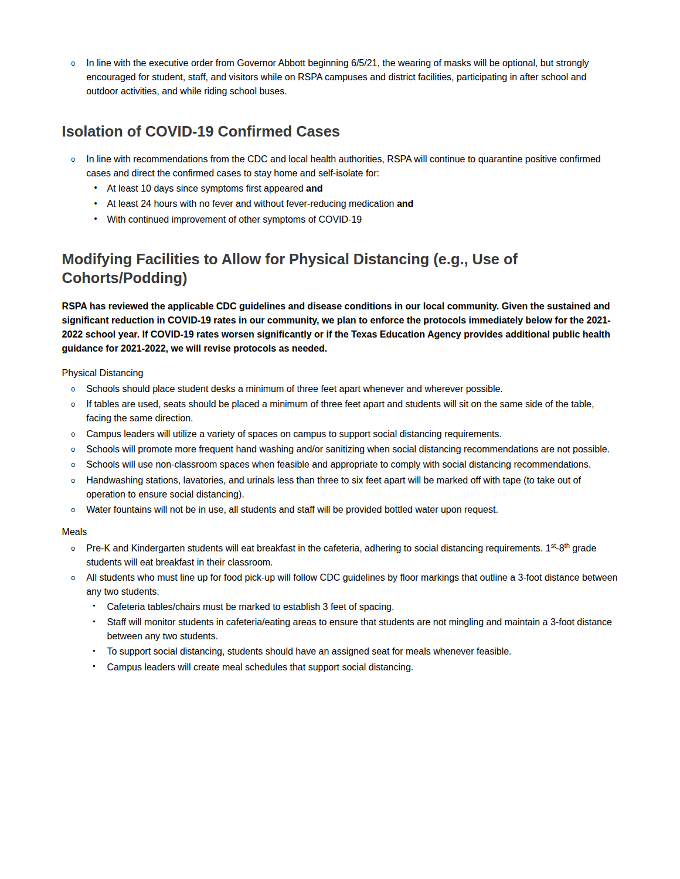In line with the executive order from Governor Abbott beginning 6/5/21, the wearing of masks will be optional, but strongly encouraged for student, staff, and visitors while on RSPA campuses and district facilities, participating in after school and outdoor activities, and while riding school buses.
Isolation of COVID-19 Confirmed Cases
In line with recommendations from the CDC and local health authorities, RSPA will continue to quarantine positive confirmed cases and direct the confirmed cases to stay home and self-isolate for:
At least 10 days since symptoms first appeared and
At least 24 hours with no fever and without fever-reducing medication and
With continued improvement of other symptoms of COVID-19
Modifying Facilities to Allow for Physical Distancing (e.g., Use of Cohorts/Podding)
RSPA has reviewed the applicable CDC guidelines and disease conditions in our local community. Given the sustained and significant reduction in COVID-19 rates in our community, we plan to enforce the protocols immediately below for the 2021-2022 school year. If COVID-19 rates worsen significantly or if the Texas Education Agency provides additional public health guidance for 2021-2022, we will revise protocols as needed.
Physical Distancing
Schools should place student desks a minimum of three feet apart whenever and wherever possible.
If tables are used, seats should be placed a minimum of three feet apart and students will sit on the same side of the table, facing the same direction.
Campus leaders will utilize a variety of spaces on campus to support social distancing requirements.
Schools will promote more frequent hand washing and/or sanitizing when social distancing recommendations are not possible.
Schools will use non-classroom spaces when feasible and appropriate to comply with social distancing recommendations.
Handwashing stations, lavatories, and urinals less than three to six feet apart will be marked off with tape (to take out of operation to ensure social distancing).
Water fountains will not be in use, all students and staff will be provided bottled water upon request.
Meals
Pre-K and Kindergarten students will eat breakfast in the cafeteria, adhering to social distancing requirements. 1st-8th grade students will eat breakfast in their classroom.
All students who must line up for food pick-up will follow CDC guidelines by floor markings that outline a 3-foot distance between any two students.
Cafeteria tables/chairs must be marked to establish 3 feet of spacing.
Staff will monitor students in cafeteria/eating areas to ensure that students are not mingling and maintain a 3-foot distance between any two students.
To support social distancing, students should have an assigned seat for meals whenever feasible.
Campus leaders will create meal schedules that support social distancing.